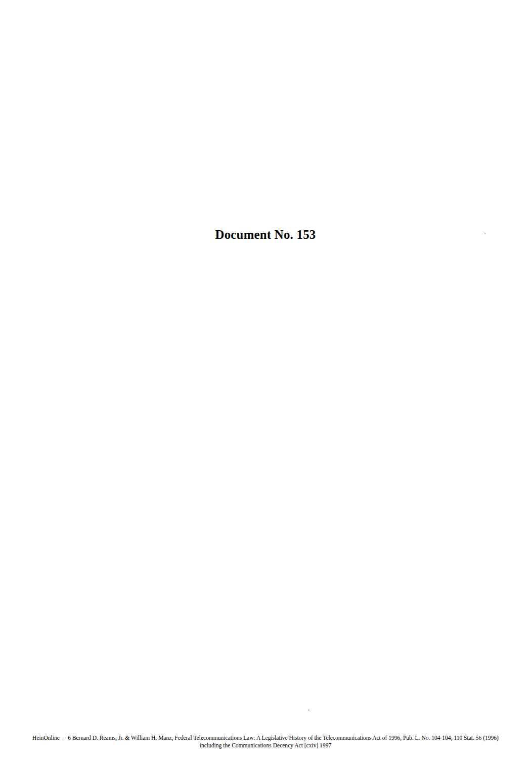Document No. 153
. .
HeinOnline -- 6 Bernard D. Reams, Jr. & William H. Manz, Federal Telecommunications Law: A Legislative History of the Telecommunications Act of 1996, Pub. L. No. 104-104, 110 Stat. 56 (1996) including the Communications Decency Act [cxiv] 1997